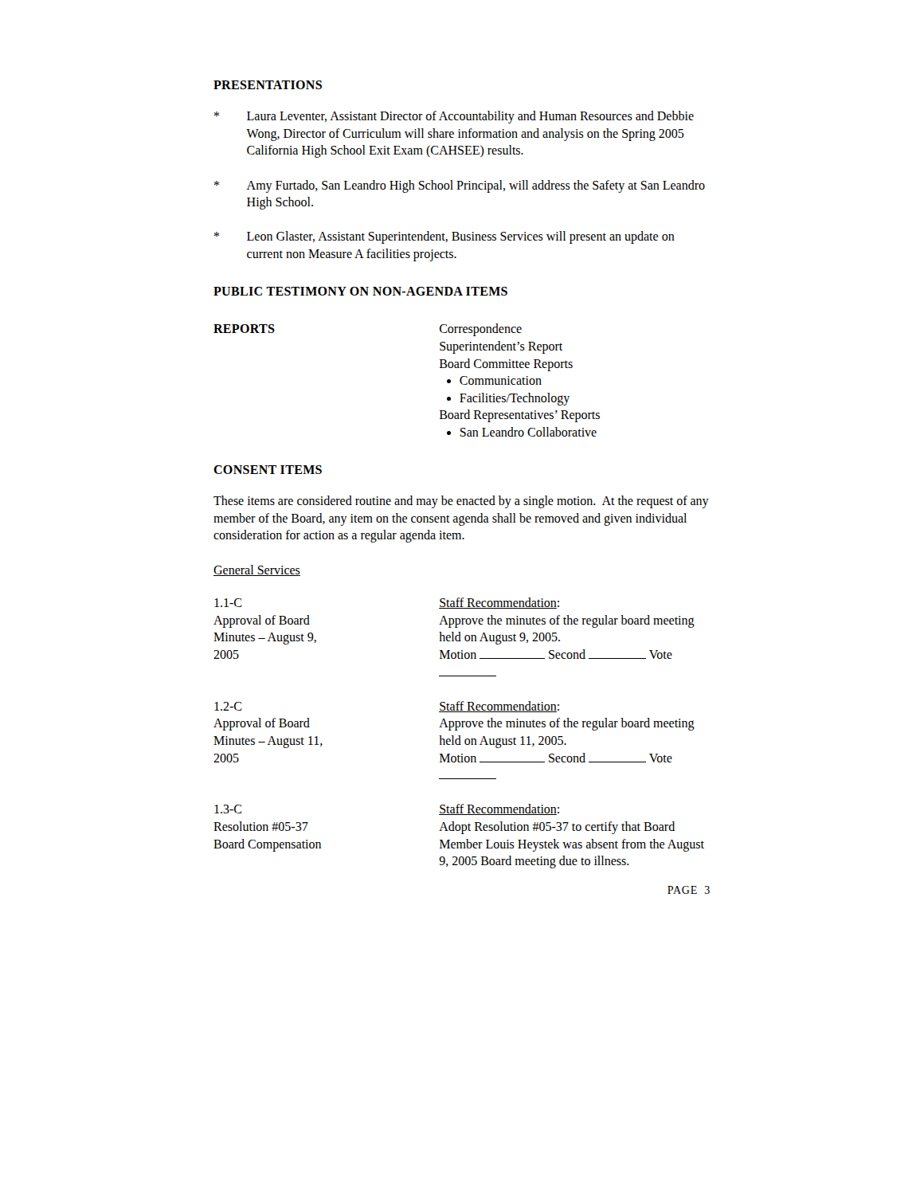PRESENTATIONS
*
Laura Leventer, Assistant Director of Accountability and Human Resources and Debbie Wong, Director of Curriculum will share information and analysis on the Spring 2005 California High School Exit Exam (CAHSEE) results.
*
Amy Furtado, San Leandro High School Principal, will address the Safety at San Leandro High School.
*
Leon Glaster, Assistant Superintendent, Business Services will present an update on current non Measure A facilities projects.
PUBLIC TESTIMONY ON NON-AGENDA ITEMS
REPORTS
Correspondence
Superintendent’s Report
Board Committee Reports
Communication
Facilities/Technology
Board Representatives’ Reports
San Leandro Collaborative
CONSENT ITEMS
These items are considered routine and may be enacted by a single motion. At the request of any member of the Board, any item on the consent agenda shall be removed and given individual consideration for action as a regular agenda item.
General Services
1.1-C
Approval of Board
Minutes – August 9,
2005
Staff Recommendation:
Approve the minutes of the regular board meeting held on August 9, 2005.
Motion Second Vote
1.2-C
Approval of Board
Minutes – August 11,
2005
Staff Recommendation:
Approve the minutes of the regular board meeting held on August 11, 2005.
Motion Second Vote
1.3-C
Resolution #05-37
Board Compensation
Staff Recommendation:
Adopt Resolution #05-37 to certify that Board Member Louis Heystek was absent from the August 9, 2005 Board meeting due to illness.
PAGE 3